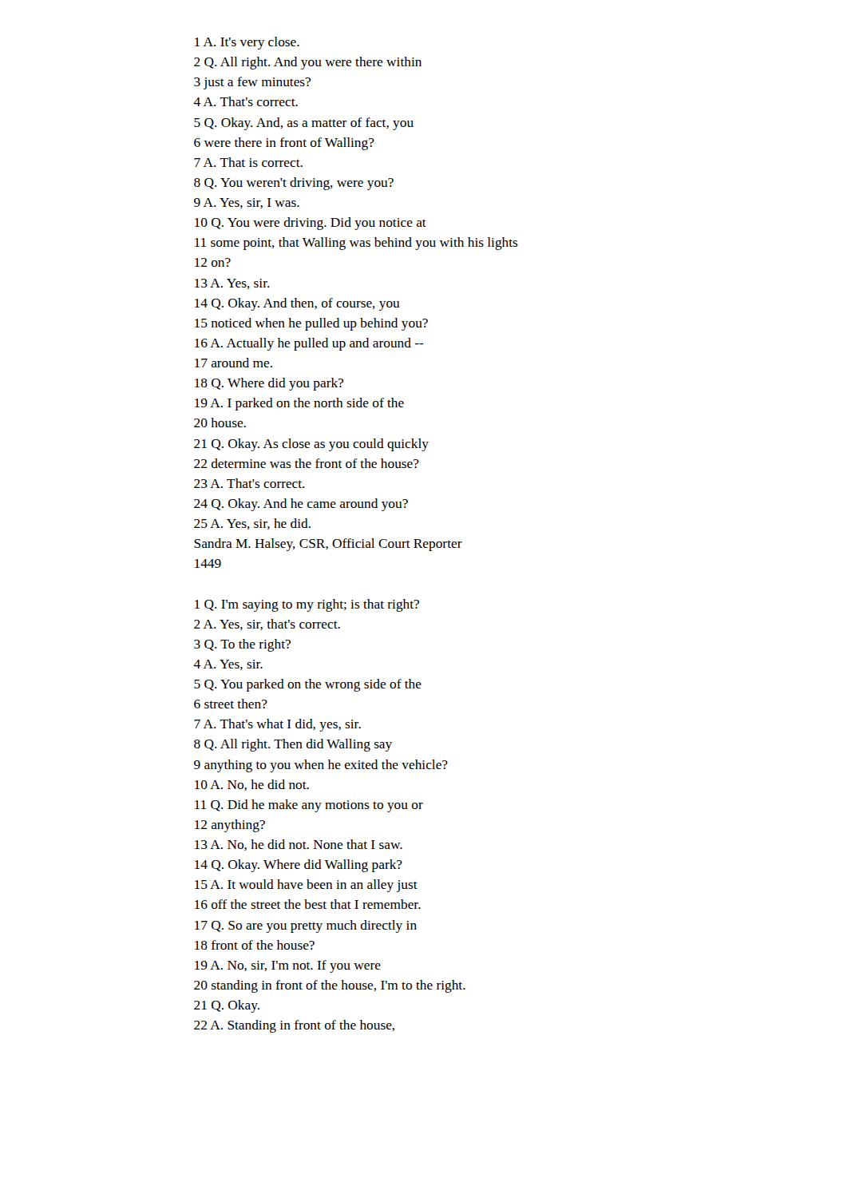1 A. It's very close.
2 Q. All right. And you were there within
3 just a few minutes?
4 A. That's correct.
5 Q. Okay. And, as a matter of fact, you
6 were there in front of Walling?
7 A. That is correct.
8 Q. You weren't driving, were you?
9 A. Yes, sir, I was.
10 Q. You were driving. Did you notice at
11 some point, that Walling was behind you with his lights
12 on?
13 A. Yes, sir.
14 Q. Okay. And then, of course, you
15 noticed when he pulled up behind you?
16 A. Actually he pulled up and around --
17 around me.
18 Q. Where did you park?
19 A. I parked on the north side of the
20 house.
21 Q. Okay. As close as you could quickly
22 determine was the front of the house?
23 A. That's correct.
24 Q. Okay. And he came around you?
25 A. Yes, sir, he did.
Sandra M. Halsey, CSR, Official Court Reporter
1449
1 Q. I'm saying to my right; is that right?
2 A. Yes, sir, that's correct.
3 Q. To the right?
4 A. Yes, sir.
5 Q. You parked on the wrong side of the
6 street then?
7 A. That's what I did, yes, sir.
8 Q. All right. Then did Walling say
9 anything to you when he exited the vehicle?
10 A. No, he did not.
11 Q. Did he make any motions to you or
12 anything?
13 A. No, he did not. None that I saw.
14 Q. Okay. Where did Walling park?
15 A. It would have been in an alley just
16 off the street the best that I remember.
17 Q. So are you pretty much directly in
18 front of the house?
19 A. No, sir, I'm not. If you were
20 standing in front of the house, I'm to the right.
21 Q. Okay.
22 A. Standing in front of the house,